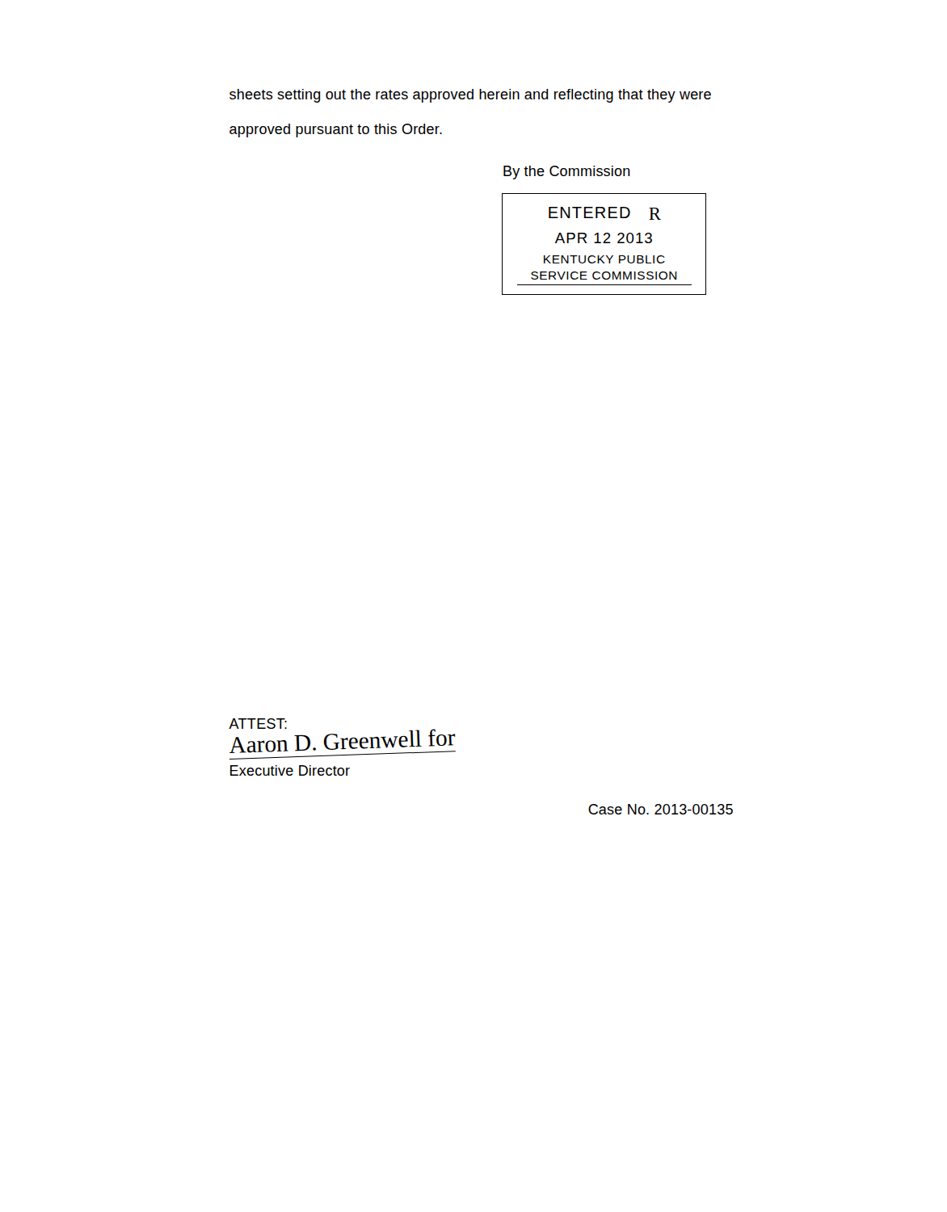sheets setting out the rates approved herein and reflecting that they were approved pursuant to this Order.
By the Commission
ENTERED R
APR 12 2013
KENTUCKY PUBLIC SERVICE COMMISSION
ATTEST:
Aaron D. Greenwell for
Executive Director
Case No. 2013-00135